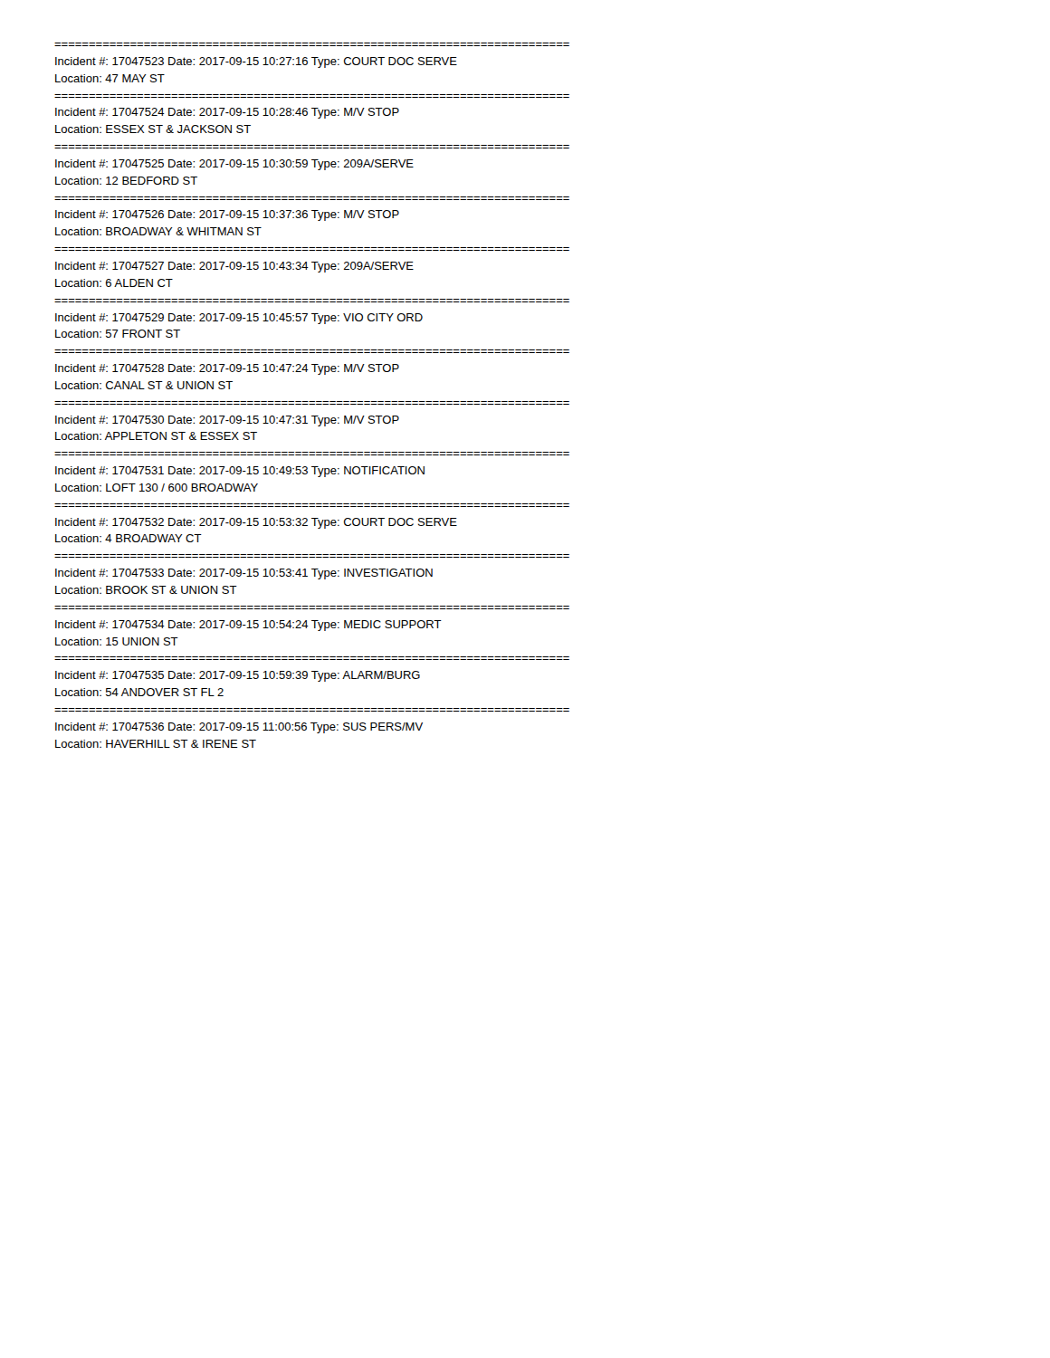===========================================================================
Incident #: 17047523 Date: 2017-09-15 10:27:16 Type: COURT DOC SERVE
Location: 47 MAY ST
===========================================================================
Incident #: 17047524 Date: 2017-09-15 10:28:46 Type: M/V STOP
Location: ESSEX ST & JACKSON ST
===========================================================================
Incident #: 17047525 Date: 2017-09-15 10:30:59 Type: 209A/SERVE
Location: 12 BEDFORD ST
===========================================================================
Incident #: 17047526 Date: 2017-09-15 10:37:36 Type: M/V STOP
Location: BROADWAY & WHITMAN ST
===========================================================================
Incident #: 17047527 Date: 2017-09-15 10:43:34 Type: 209A/SERVE
Location: 6 ALDEN CT
===========================================================================
Incident #: 17047529 Date: 2017-09-15 10:45:57 Type: VIO CITY ORD
Location: 57 FRONT ST
===========================================================================
Incident #: 17047528 Date: 2017-09-15 10:47:24 Type: M/V STOP
Location: CANAL ST & UNION ST
===========================================================================
Incident #: 17047530 Date: 2017-09-15 10:47:31 Type: M/V STOP
Location: APPLETON ST & ESSEX ST
===========================================================================
Incident #: 17047531 Date: 2017-09-15 10:49:53 Type: NOTIFICATION
Location: LOFT 130 / 600 BROADWAY
===========================================================================
Incident #: 17047532 Date: 2017-09-15 10:53:32 Type: COURT DOC SERVE
Location: 4 BROADWAY CT
===========================================================================
Incident #: 17047533 Date: 2017-09-15 10:53:41 Type: INVESTIGATION
Location: BROOK ST & UNION ST
===========================================================================
Incident #: 17047534 Date: 2017-09-15 10:54:24 Type: MEDIC SUPPORT
Location: 15 UNION ST
===========================================================================
Incident #: 17047535 Date: 2017-09-15 10:59:39 Type: ALARM/BURG
Location: 54 ANDOVER ST FL 2
===========================================================================
Incident #: 17047536 Date: 2017-09-15 11:00:56 Type: SUS PERS/MV
Location: HAVERHILL ST & IRENE ST